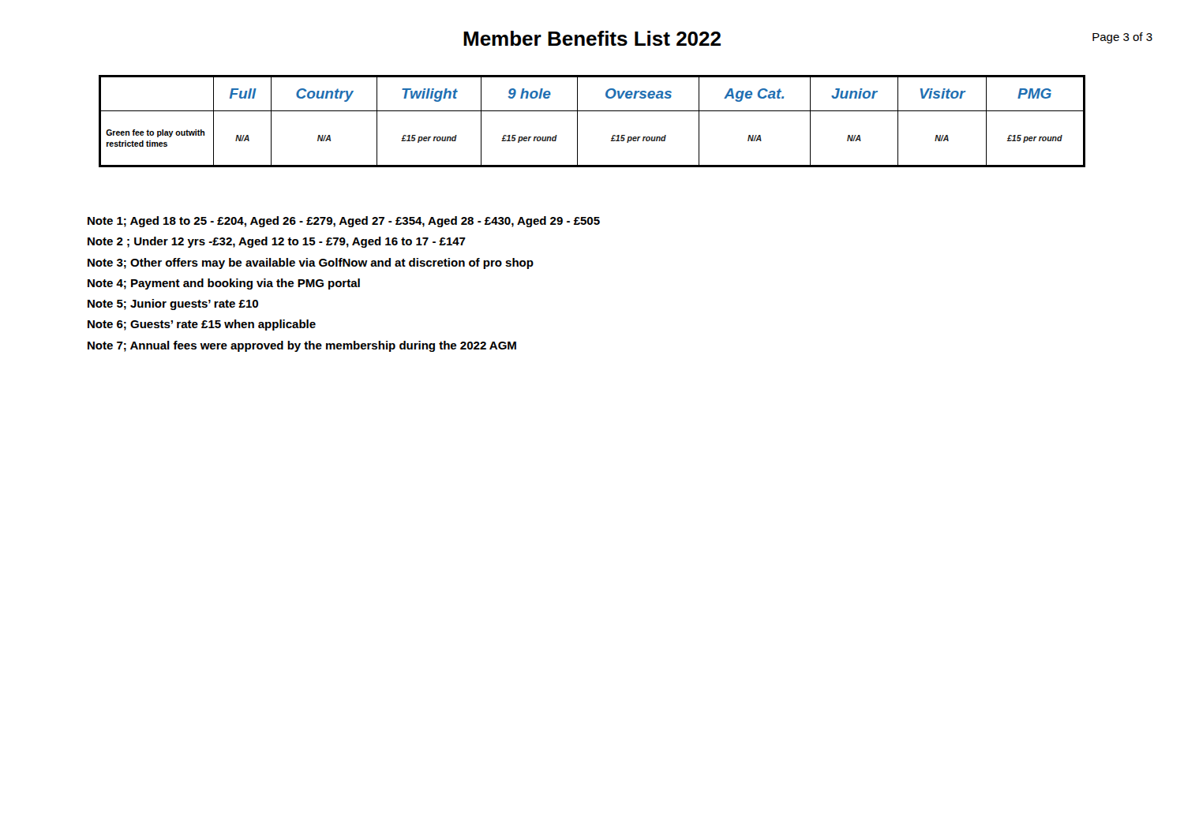Page 3 of 3
Member Benefits List 2022
| | Full | Country | Twilight | 9 hole | Overseas | Age Cat. | Junior | Visitor | PMG |
| --- | --- | --- | --- | --- | --- | --- | --- | --- | --- |
| Green fee to play outwith restricted times | N/A | N/A | £15 per round | £15 per round | £15 per round | N/A | N/A | N/A | £15 per round |
Note 1; Aged 18 to 25 - £204, Aged 26 - £279, Aged 27 - £354, Aged 28 - £430, Aged 29 - £505
Note 2 ; Under 12 yrs -£32, Aged 12 to 15 - £79, Aged 16 to 17 - £147
Note 3; Other offers may be available via GolfNow and at discretion of pro shop
Note 4; Payment and booking via the PMG portal
Note 5; Junior guests’ rate £10
Note 6; Guests’ rate £15 when applicable
Note 7; Annual fees were approved by the membership during the 2022 AGM